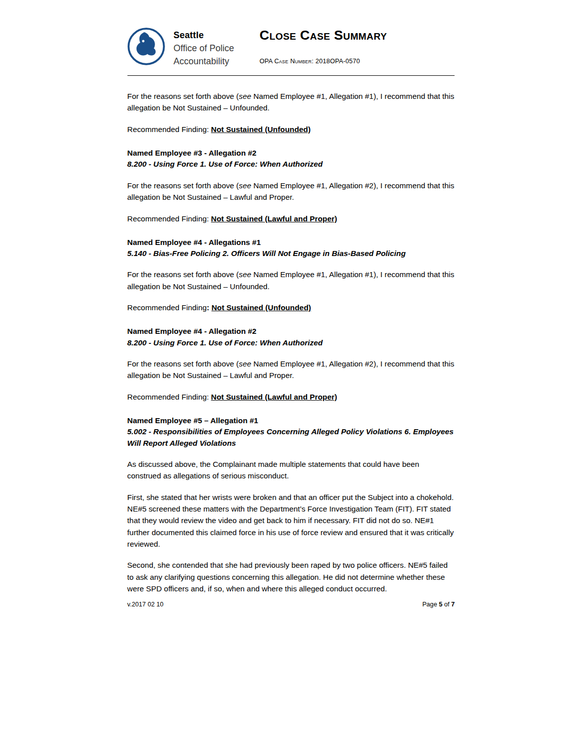Seattle
Office of Police
Accountability
Close Case Summary
OPA Case Number: 2018OPA-0570
For the reasons set forth above (see Named Employee #1, Allegation #1), I recommend that this allegation be Not Sustained – Unfounded.
Recommended Finding: Not Sustained (Unfounded)
Named Employee #3 - Allegation #2
8.200 - Using Force 1. Use of Force: When Authorized
For the reasons set forth above (see Named Employee #1, Allegation #2), I recommend that this allegation be Not Sustained – Lawful and Proper.
Recommended Finding: Not Sustained (Lawful and Proper)
Named Employee #4 - Allegations #1
5.140 - Bias-Free Policing 2. Officers Will Not Engage in Bias-Based Policing
For the reasons set forth above (see Named Employee #1, Allegation #1), I recommend that this allegation be Not Sustained – Unfounded.
Recommended Finding: Not Sustained (Unfounded)
Named Employee #4 - Allegation #2
8.200 - Using Force 1. Use of Force: When Authorized
For the reasons set forth above (see Named Employee #1, Allegation #2), I recommend that this allegation be Not Sustained – Lawful and Proper.
Recommended Finding: Not Sustained (Lawful and Proper)
Named Employee #5 – Allegation #1
5.002 - Responsibilities of Employees Concerning Alleged Policy Violations 6. Employees Will Report Alleged Violations
As discussed above, the Complainant made multiple statements that could have been construed as allegations of serious misconduct.
First, she stated that her wrists were broken and that an officer put the Subject into a chokehold. NE#5 screened these matters with the Department’s Force Investigation Team (FIT). FIT stated that they would review the video and get back to him if necessary. FIT did not do so. NE#1 further documented this claimed force in his use of force review and ensured that it was critically reviewed.
Second, she contended that she had previously been raped by two police officers. NE#5 failed to ask any clarifying questions concerning this allegation. He did not determine whether these were SPD officers and, if so, when and where this alleged conduct occurred.
v.2017 02 10
Page 5 of 7